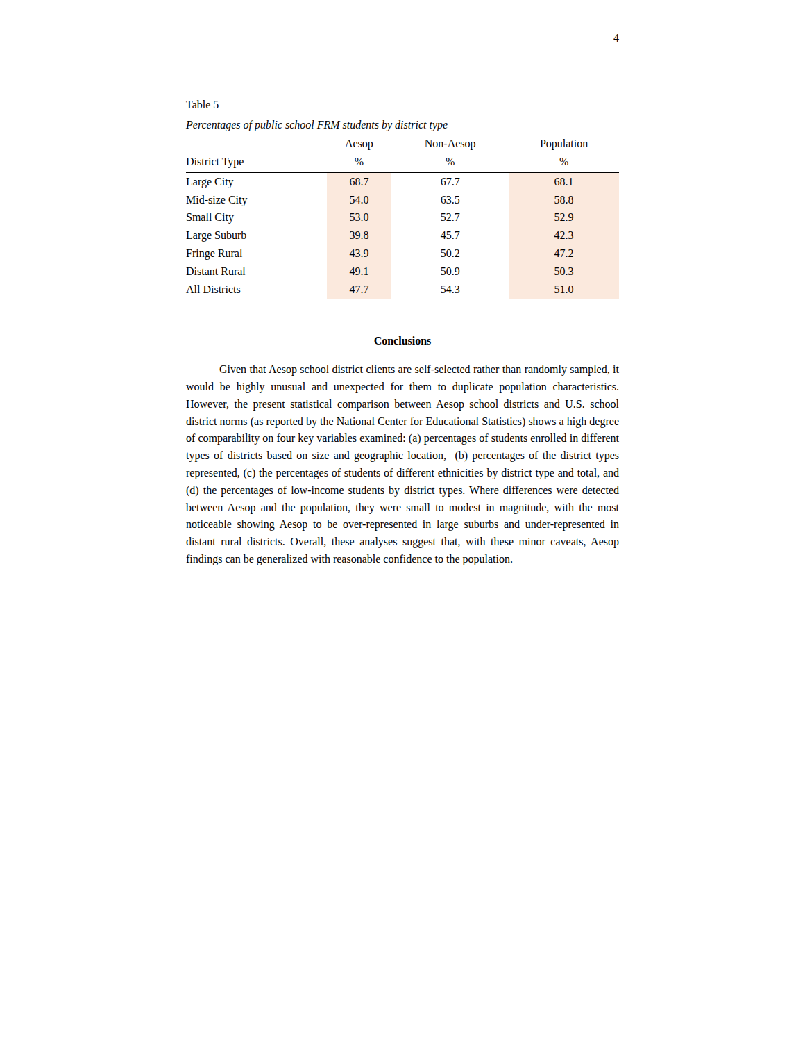4
Table 5
Percentages of public school FRM students by district type
| | Aesop | Non-Aesop | Population |
| --- | --- | --- | --- |
| District Type | % | % | % |
| Large City | 68.7 | 67.7 | 68.1 |
| Mid-size City | 54.0 | 63.5 | 58.8 |
| Small City | 53.0 | 52.7 | 52.9 |
| Large Suburb | 39.8 | 45.7 | 42.3 |
| Fringe Rural | 43.9 | 50.2 | 47.2 |
| Distant Rural | 49.1 | 50.9 | 50.3 |
| All Districts | 47.7 | 54.3 | 51.0 |
Conclusions
Given that Aesop school district clients are self-selected rather than randomly sampled, it would be highly unusual and unexpected for them to duplicate population characteristics. However, the present statistical comparison between Aesop school districts and U.S. school district norms (as reported by the National Center for Educational Statistics) shows a high degree of comparability on four key variables examined: (a) percentages of students enrolled in different types of districts based on size and geographic location, (b) percentages of the district types represented, (c) the percentages of students of different ethnicities by district type and total, and (d) the percentages of low-income students by district types. Where differences were detected between Aesop and the population, they were small to modest in magnitude, with the most noticeable showing Aesop to be over-represented in large suburbs and under-represented in distant rural districts. Overall, these analyses suggest that, with these minor caveats, Aesop findings can be generalized with reasonable confidence to the population.